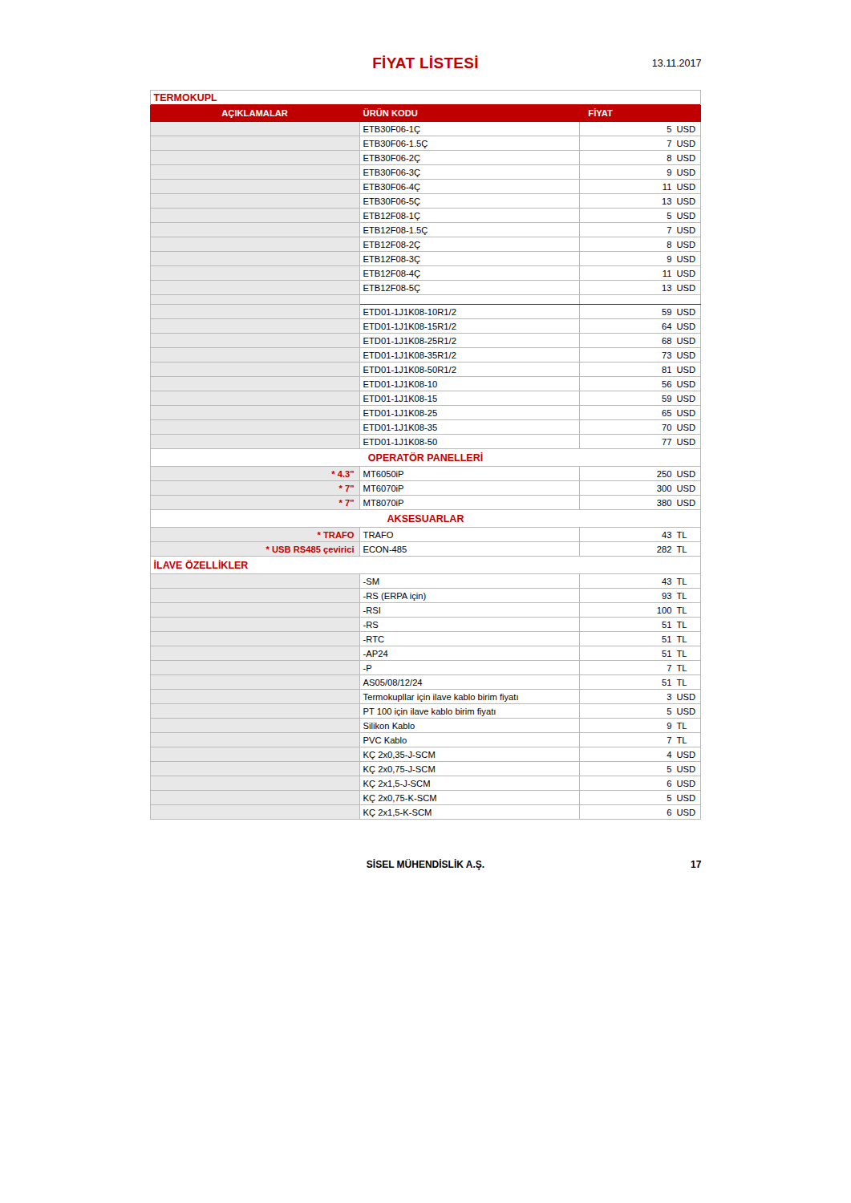FİYAT LİSTESİ
13.11.2017
| TERMOKUPL |
| AÇIKLAMALAR | ÜRÜN KODU | FİYAT |
| | ETB30F06-1Ç | 5 USD |
| | ETB30F06-1.5Ç | 7 USD |
| | ETB30F06-2Ç | 8 USD |
| | ETB30F06-3Ç | 9 USD |
| | ETB30F06-4Ç | 11 USD |
| | ETB30F06-5Ç | 13 USD |
| | ETB12F08-1Ç | 5 USD |
| | ETB12F08-1.5Ç | 7 USD |
| | ETB12F08-2Ç | 8 USD |
| | ETB12F08-3Ç | 9 USD |
| | ETB12F08-4Ç | 11 USD |
| | ETB12F08-5Ç | 13 USD |
| | ETD01-1J1K08-10R1/2 | 59 USD |
| | ETD01-1J1K08-15R1/2 | 64 USD |
| | ETD01-1J1K08-25R1/2 | 68 USD |
| | ETD01-1J1K08-35R1/2 | 73 USD |
| | ETD01-1J1K08-50R1/2 | 81 USD |
| | ETD01-1J1K08-10 | 56 USD |
| | ETD01-1J1K08-15 | 59 USD |
| | ETD01-1J1K08-25 | 65 USD |
| | ETD01-1J1K08-35 | 70 USD |
| | ETD01-1J1K08-50 | 77 USD |
| OPERATÖR PANELLERİ |
| * 4.3" | MT6050iP | 250 USD |
| * 7" | MT6070iP | 300 USD |
| * 7" | MT8070iP | 380 USD |
| AKSESUARLAR |
| * TRAFO | TRAFO | 43 TL |
| * USB RS485 çevirici | ECON-485 | 282 TL |
| İLAVE ÖZELLİKLER |
| | -SM | 43 TL |
| | -RS (ERPA için) | 93 TL |
| | -RSI | 100 TL |
| | -RS | 51 TL |
| | -RTC | 51 TL |
| | -AP24 | 51 TL |
| | -P | 7 TL |
| | AS05/08/12/24 | 51 TL |
| | Termokupllar için ilave kablo birim fiyatı | 3 USD |
| | PT 100 için ilave kablo birim fiyatı | 5 USD |
| | Silikon Kablo | 9 TL |
| | PVC Kablo | 7 TL |
| | KÇ 2x0,35-J-SCM | 4 USD |
| | KÇ 2x0,75-J-SCM | 5 USD |
| | KÇ 2x1,5-J-SCM | 6 USD |
| | KÇ 2x0,75-K-SCM | 5 USD |
| | KÇ 2x1,5-K-SCM | 6 USD |
SİSEL MÜHENDİSLİK A.Ş.
17